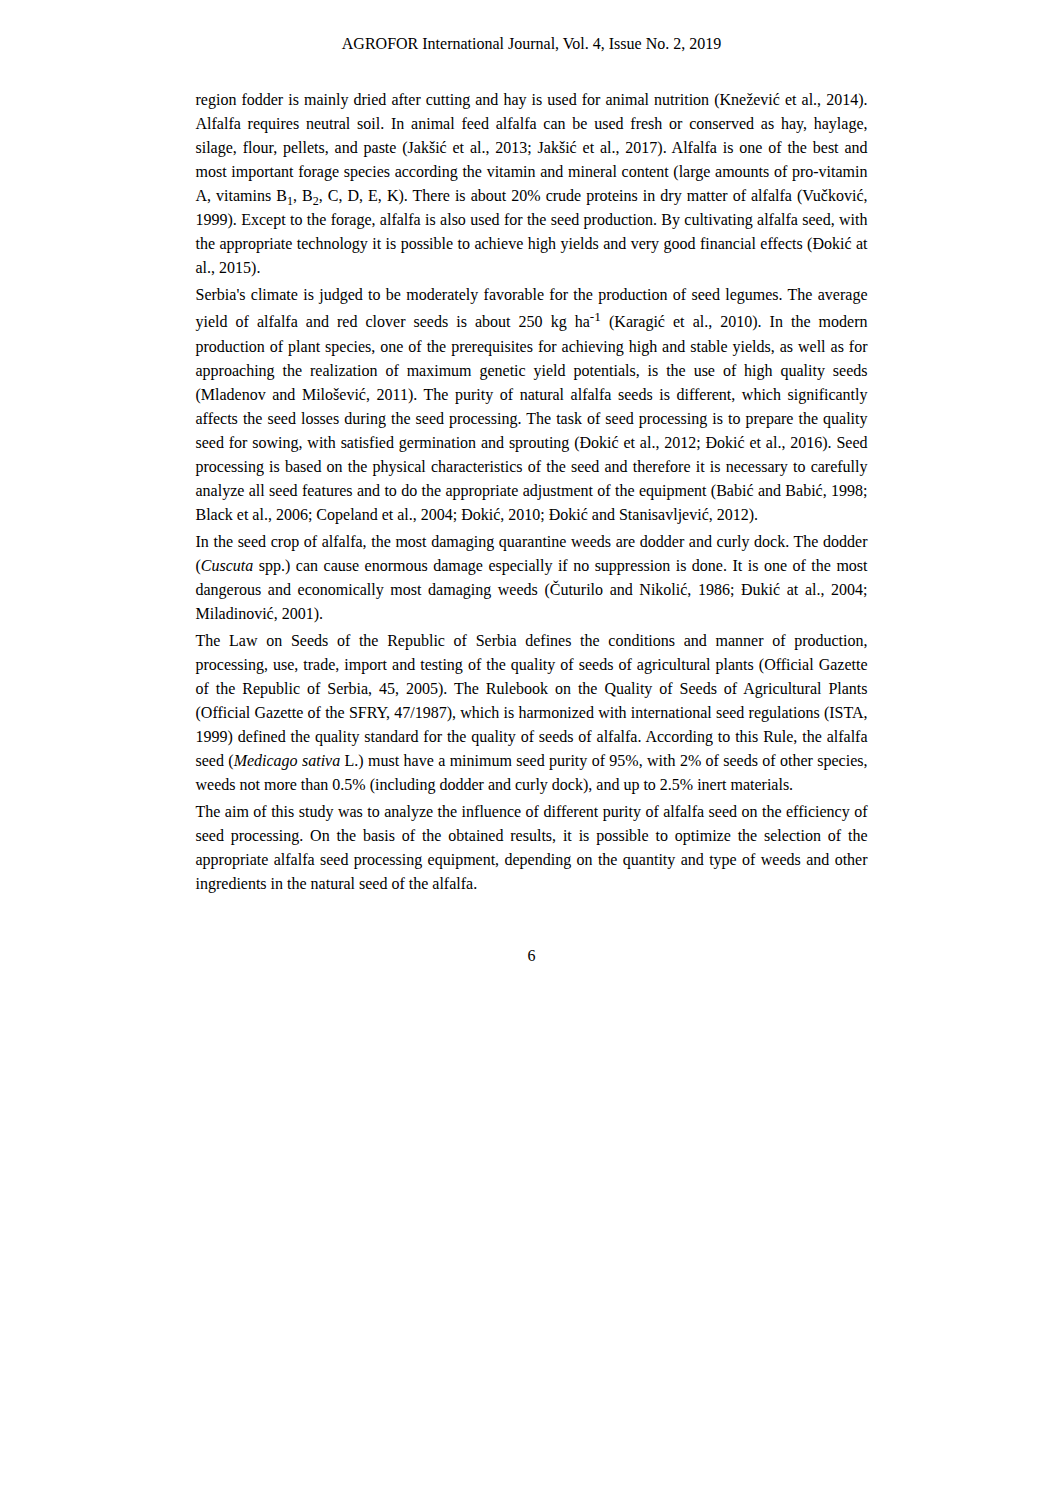AGROFOR International Journal, Vol. 4, Issue No. 2, 2019
region fodder is mainly dried after cutting and hay is used for animal nutrition (Knežević et al., 2014). Alfalfa requires neutral soil. In animal feed alfalfa can be used fresh or conserved as hay, haylage, silage, flour, pellets, and paste (Jakšić et al., 2013; Jakšić et al., 2017). Alfalfa is one of the best and most important forage species according the vitamin and mineral content (large amounts of pro-vitamin A, vitamins B1, B2, C, D, E, K). There is about 20% crude proteins in dry matter of alfalfa (Vučković, 1999). Except to the forage, alfalfa is also used for the seed production. By cultivating alfalfa seed, with the appropriate technology it is possible to achieve high yields and very good financial effects (Đokić at al., 2015).
Serbia's climate is judged to be moderately favorable for the production of seed legumes. The average yield of alfalfa and red clover seeds is about 250 kg ha-1 (Karagić et al., 2010). In the modern production of plant species, one of the prerequisites for achieving high and stable yields, as well as for approaching the realization of maximum genetic yield potentials, is the use of high quality seeds (Mladenov and Milošević, 2011). The purity of natural alfalfa seeds is different, which significantly affects the seed losses during the seed processing. The task of seed processing is to prepare the quality seed for sowing, with satisfied germination and sprouting (Đokić et al., 2012; Đokić et al., 2016). Seed processing is based on the physical characteristics of the seed and therefore it is necessary to carefully analyze all seed features and to do the appropriate adjustment of the equipment (Babić and Babić, 1998; Black et al., 2006; Copeland et al., 2004; Đokić, 2010; Đokić and Stanisavljević, 2012).
In the seed crop of alfalfa, the most damaging quarantine weeds are dodder and curly dock. The dodder (Cuscuta spp.) can cause enormous damage especially if no suppression is done. It is one of the most dangerous and economically most damaging weeds (Čuturilo and Nikolić, 1986; Đukić at al., 2004; Miladinović, 2001).
The Law on Seeds of the Republic of Serbia defines the conditions and manner of production, processing, use, trade, import and testing of the quality of seeds of agricultural plants (Official Gazette of the Republic of Serbia, 45, 2005). The Rulebook on the Quality of Seeds of Agricultural Plants (Official Gazette of the SFRY, 47/1987), which is harmonized with international seed regulations (ISTA, 1999) defined the quality standard for the quality of seeds of alfalfa. According to this Rule, the alfalfa seed (Medicago sativa L.) must have a minimum seed purity of 95%, with 2% of seeds of other species, weeds not more than 0.5% (including dodder and curly dock), and up to 2.5% inert materials.
The aim of this study was to analyze the influence of different purity of alfalfa seed on the efficiency of seed processing. On the basis of the obtained results, it is possible to optimize the selection of the appropriate alfalfa seed processing equipment, depending on the quantity and type of weeds and other ingredients in the natural seed of the alfalfa.
6